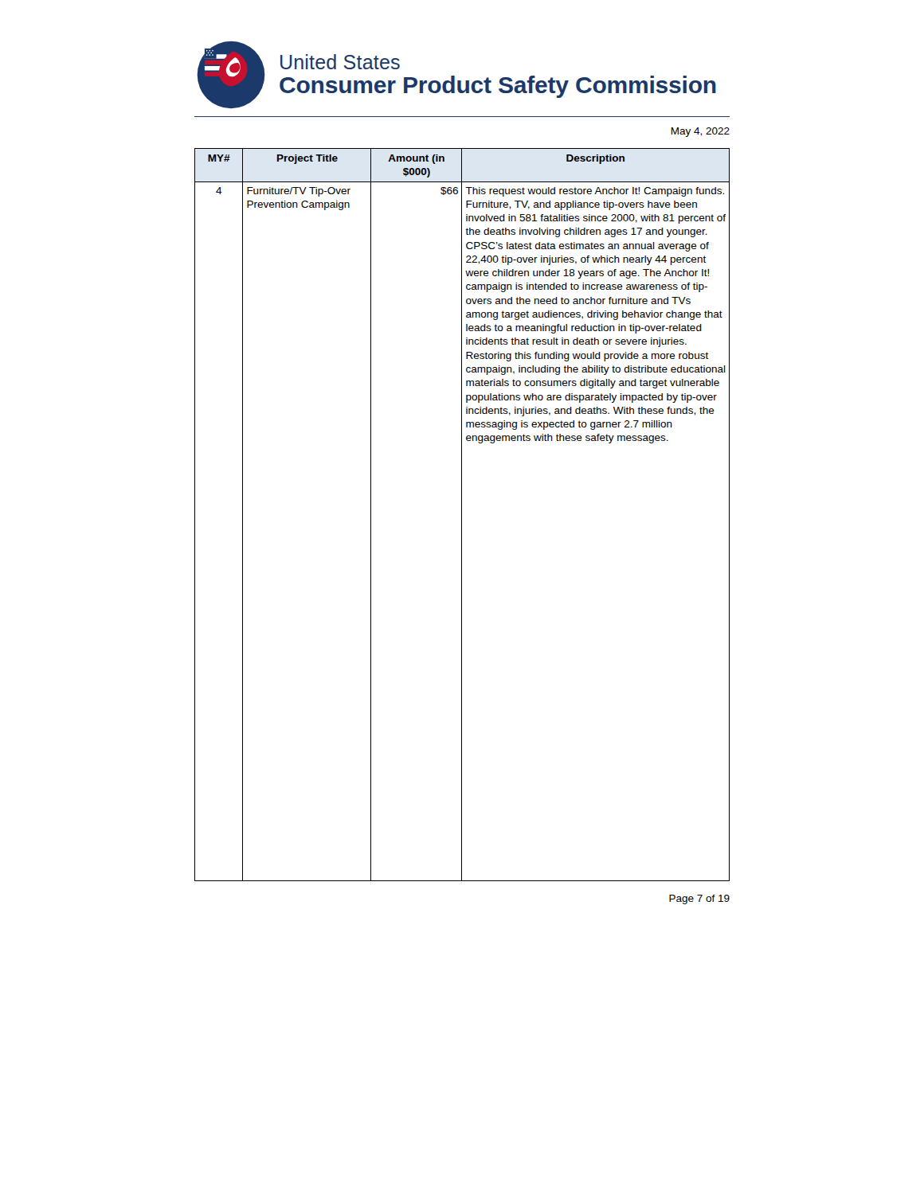United States
Consumer Product Safety Commission
May 4, 2022
| MY# | Project Title | Amount (in $000) | Description |
| --- | --- | --- | --- |
| 4 | Furniture/TV Tip-Over Prevention Campaign | $66 | This request would restore Anchor It! Campaign funds. Furniture, TV, and appliance tip-overs have been involved in 581 fatalities since 2000, with 81 percent of the deaths involving children ages 17 and younger. CPSC’s latest data estimates an annual average of 22,400 tip-over injuries, of which nearly 44 percent were children under 18 years of age. The Anchor It! campaign is intended to increase awareness of tip-overs and the need to anchor furniture and TVs among target audiences, driving behavior change that leads to a meaningful reduction in tip-over-related incidents that result in death or severe injuries. Restoring this funding would provide a more robust campaign, including the ability to distribute educational materials to consumers digitally and target vulnerable populations who are disparately impacted by tip-over incidents, injuries, and deaths. With these funds, the messaging is expected to garner 2.7 million engagements with these safety messages. |
Page 7 of 19